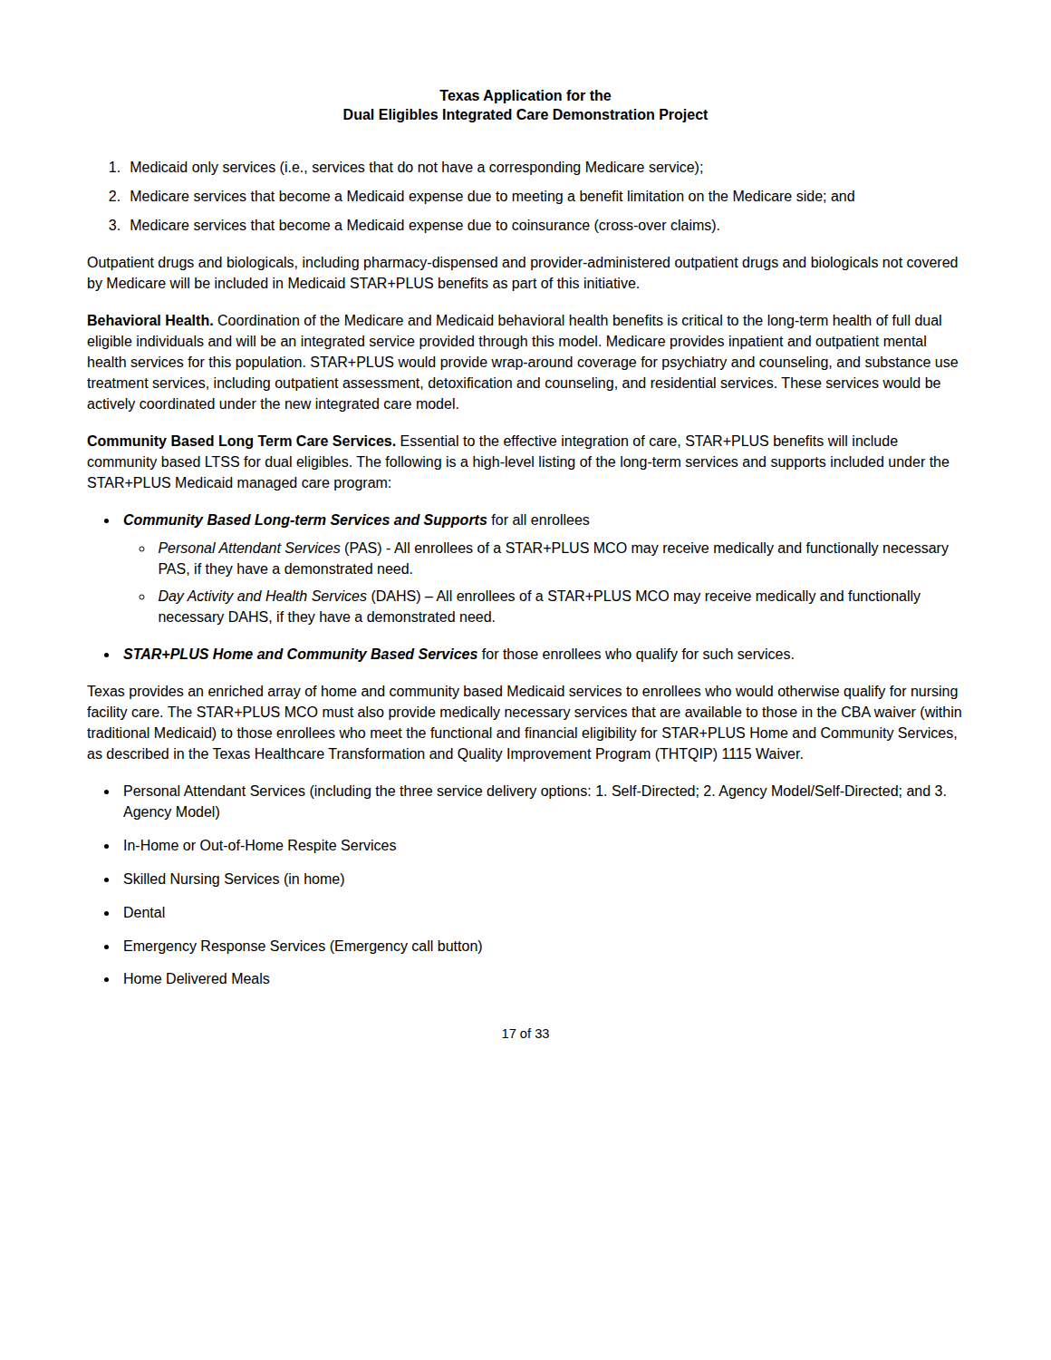Texas Application for the
Dual Eligibles Integrated Care Demonstration Project
Medicaid only services (i.e., services that do not have a corresponding Medicare service);
Medicare services that become a Medicaid expense due to meeting a benefit limitation on the Medicare side; and
Medicare services that become a Medicaid expense due to coinsurance (cross-over claims).
Outpatient drugs and biologicals, including pharmacy-dispensed and provider-administered outpatient drugs and biologicals not covered by Medicare will be included in Medicaid STAR+PLUS benefits as part of this initiative.
Behavioral Health. Coordination of the Medicare and Medicaid behavioral health benefits is critical to the long-term health of full dual eligible individuals and will be an integrated service provided through this model. Medicare provides inpatient and outpatient mental health services for this population. STAR+PLUS would provide wrap-around coverage for psychiatry and counseling, and substance use treatment services, including outpatient assessment, detoxification and counseling, and residential services. These services would be actively coordinated under the new integrated care model.
Community Based Long Term Care Services. Essential to the effective integration of care, STAR+PLUS benefits will include community based LTSS for dual eligibles. The following is a high-level listing of the long-term services and supports included under the STAR+PLUS Medicaid managed care program:
Community Based Long-term Services and Supports for all enrollees
Personal Attendant Services (PAS) - All enrollees of a STAR+PLUS MCO may receive medically and functionally necessary PAS, if they have a demonstrated need.
Day Activity and Health Services (DAHS) – All enrollees of a STAR+PLUS MCO may receive medically and functionally necessary DAHS, if they have a demonstrated need.
STAR+PLUS Home and Community Based Services for those enrollees who qualify for such services.
Texas provides an enriched array of home and community based Medicaid services to enrollees who would otherwise qualify for nursing facility care. The STAR+PLUS MCO must also provide medically necessary services that are available to those in the CBA waiver (within traditional Medicaid) to those enrollees who meet the functional and financial eligibility for STAR+PLUS Home and Community Services, as described in the Texas Healthcare Transformation and Quality Improvement Program (THTQIP) 1115 Waiver.
Personal Attendant Services (including the three service delivery options: 1. Self-Directed; 2. Agency Model/Self-Directed; and 3. Agency Model)
In-Home or Out-of-Home Respite Services
Skilled Nursing Services (in home)
Dental
Emergency Response Services (Emergency call button)
Home Delivered Meals
17 of 33